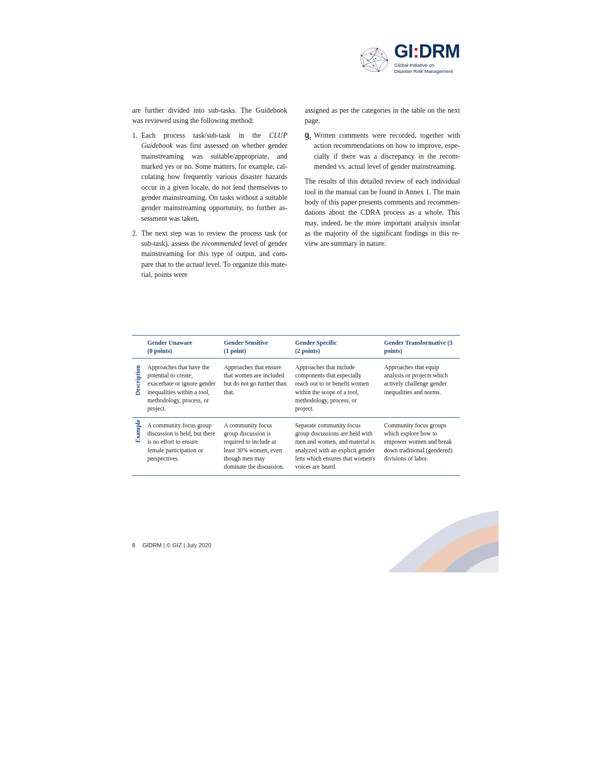GI: DRM
Global Initiative on
Disaster Risk Management
are further divided into sub-tasks. The Guidebook was reviewed using the following method:
Each process task/sub-task in the CLUP Guidebook was first assessed on whether gender mainstreaming was suitable/appropriate, and marked yes or no. Some matters, for example, calculating how frequently various disaster hazards occur in a given locale, do not lend themselves to gender mainstreaming. On tasks without a suitable gender mainstreaming opportunity, no further assessment was taken.
The next step was to review the process task (or sub-task), assess the recommended level of gender mainstreaming for this type of output, and compare that to the actual level. To organize this material, points were
assigned as per the categories in the table on the next page.
3. Written comments were recorded, together with action recommendations on how to improve, especially if there was a discrepancy in the recommended vs. actual level of gender mainstreaming.
The results of this detailed review of each individual tool in the manual can be found in Annex 1. The main body of this paper presents comments and recommendations about the CDRA process as a whole. This may, indeed, be the more important analysis insofar as the majority of the significant findings in this review are summary in nature.
| | Gender Unaware (0 points) | Gender Sensitive (1 point) | Gender Specific (2 points) | Gender Transformative (3 points) |
| --- | --- | --- | --- | --- |
| Description | Approaches that have the potential to create, exacerbate or ignore gender inequalities within a tool, methodology, process, or project. | Approaches that ensure that women are included but do not go further than that. | Approaches that include components that especially reach out to or benefit women within the scope of a tool, methodology, process, or project. | Approaches that equip analysis or projects which actively challenge gender inequalities and norms. |
| Example | A community focus group discussion is held, but there is no effort to ensure female participation or perspectives. | A community focus group discussion is required to include at least 30% women, even though men may dominate the discussion. | Separate community focus group discussions are held with men and women, and material is analyzed with an explicit gender lens which ensures that women's voices are heard. | Community focus groups which explore how to empower women and break down traditional (gendered) divisions of labor. |
8 GIDRM | © GIZ | July 2020